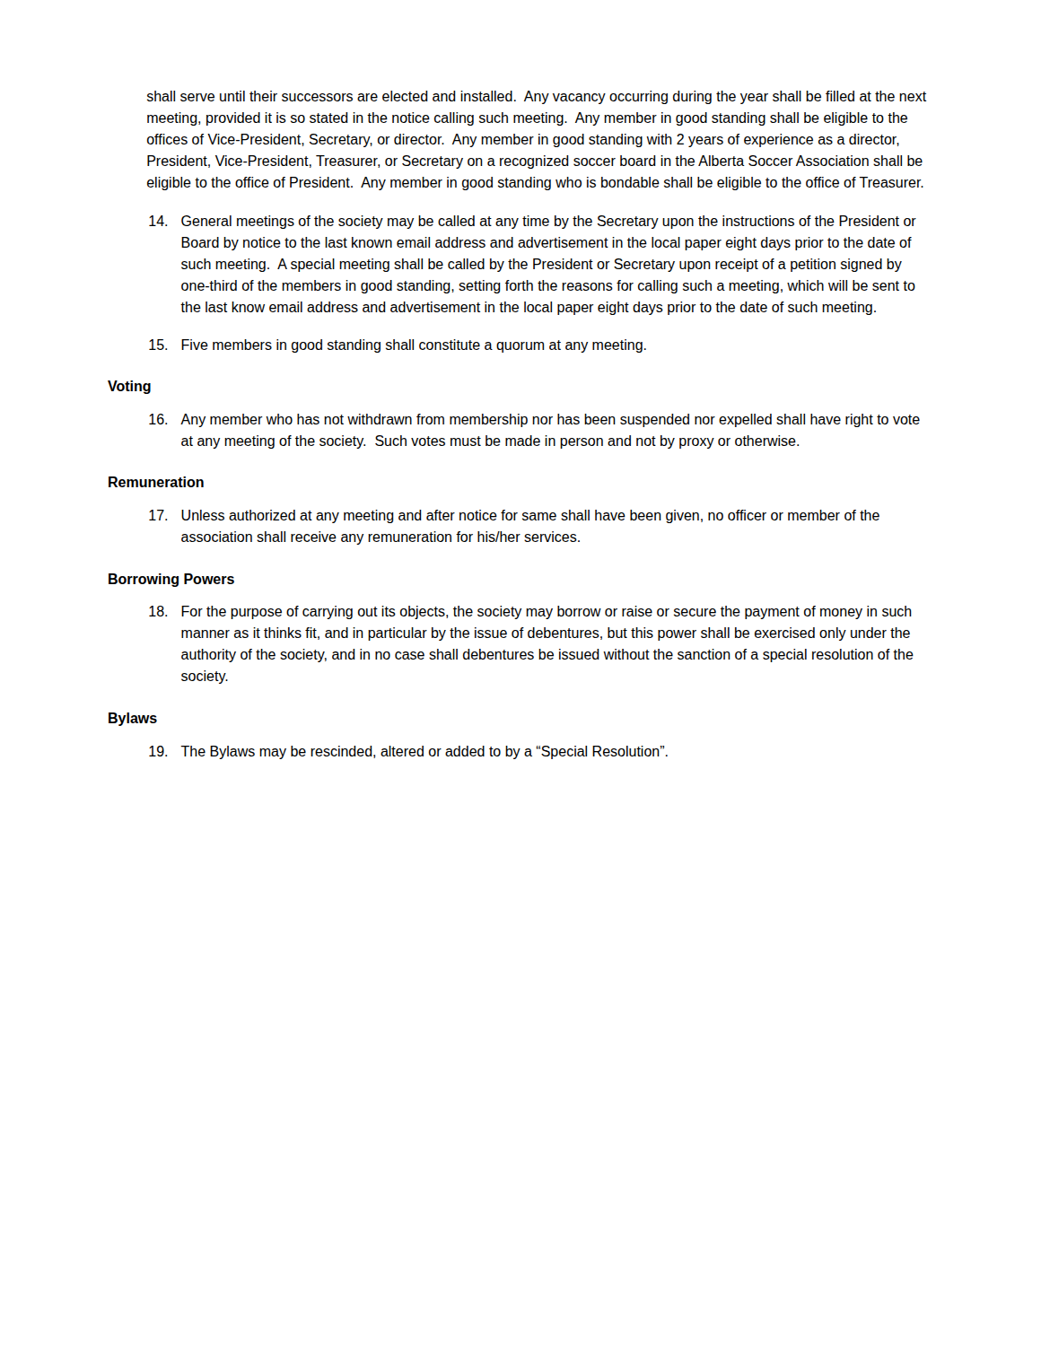shall serve until their successors are elected and installed. Any vacancy occurring during the year shall be filled at the next meeting, provided it is so stated in the notice calling such meeting. Any member in good standing shall be eligible to the offices of Vice-President, Secretary, or director. Any member in good standing with 2 years of experience as a director, President, Vice-President, Treasurer, or Secretary on a recognized soccer board in the Alberta Soccer Association shall be eligible to the office of President. Any member in good standing who is bondable shall be eligible to the office of Treasurer.
General meetings of the society may be called at any time by the Secretary upon the instructions of the President or Board by notice to the last known email address and advertisement in the local paper eight days prior to the date of such meeting. A special meeting shall be called by the President or Secretary upon receipt of a petition signed by one-third of the members in good standing, setting forth the reasons for calling such a meeting, which will be sent to the last know email address and advertisement in the local paper eight days prior to the date of such meeting.
Five members in good standing shall constitute a quorum at any meeting.
Voting
Any member who has not withdrawn from membership nor has been suspended nor expelled shall have right to vote at any meeting of the society. Such votes must be made in person and not by proxy or otherwise.
Remuneration
Unless authorized at any meeting and after notice for same shall have been given, no officer or member of the association shall receive any remuneration for his/her services.
Borrowing Powers
For the purpose of carrying out its objects, the society may borrow or raise or secure the payment of money in such manner as it thinks fit, and in particular by the issue of debentures, but this power shall be exercised only under the authority of the society, and in no case shall debentures be issued without the sanction of a special resolution of the society.
Bylaws
The Bylaws may be rescinded, altered or added to by a “Special Resolution”.